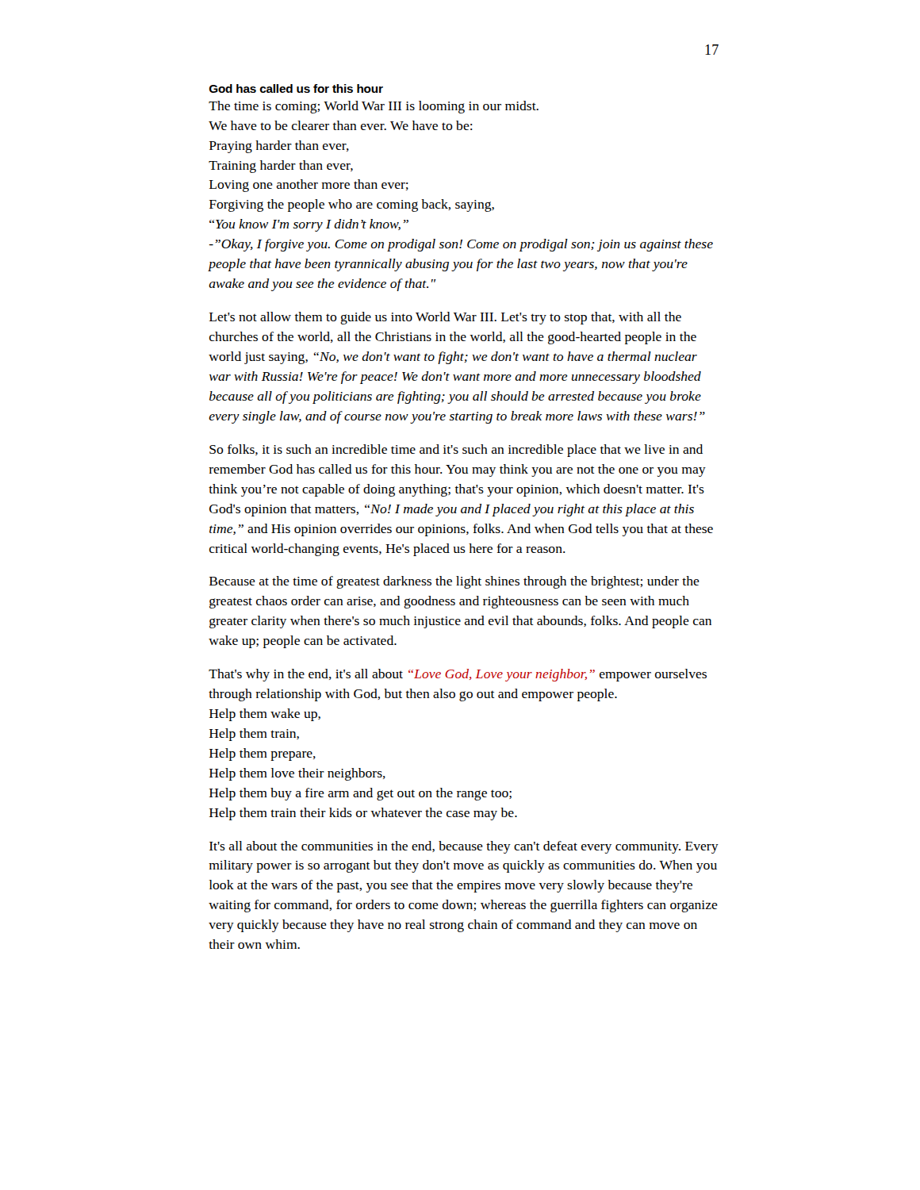17
God has called us for this hour
The time is coming; World War III is looming in our midst.
We have to be clearer than ever. We have to be:
Praying harder than ever,
Training harder than ever,
Loving one another more than ever;
Forgiving the people who are coming back, saying,
“You know I'm sorry I didn’t know,”
-”Okay, I forgive you. Come on prodigal son! Come on prodigal son; join us against these people that have been tyrannically abusing you for the last two years, now that you're awake and you see the evidence of that."
Let's not allow them to guide us into World War III. Let's try to stop that, with all the churches of the world, all the Christians in the world, all the good-hearted people in the world just saying, “No, we don't want to fight; we don't want to have a thermal nuclear war with Russia! We're for peace! We don't want more and more unnecessary bloodshed because all of you politicians are fighting; you all should be arrested because you broke every single law, and of course now you're starting to break more laws with these wars!”
So folks, it is such an incredible time and it's such an incredible place that we live in and remember God has called us for this hour. You may think you are not the one or you may think you’re not capable of doing anything; that's your opinion, which doesn't matter. It's God's opinion that matters, “No! I made you and I placed you right at this place at this time,” and His opinion overrides our opinions, folks. And when God tells you that at these critical world-changing events, He's placed us here for a reason.
Because at the time of greatest darkness the light shines through the brightest; under the greatest chaos order can arise, and goodness and righteousness can be seen with much greater clarity when there's so much injustice and evil that abounds, folks. And people can wake up; people can be activated.
That's why in the end, it's all about “Love God, Love your neighbor,” empower ourselves through relationship with God, but then also go out and empower people.
Help them wake up,
Help them train,
Help them prepare,
Help them love their neighbors,
Help them buy a fire arm and get out on the range too;
Help them train their kids or whatever the case may be.
It's all about the communities in the end, because they can't defeat every community. Every military power is so arrogant but they don't move as quickly as communities do. When you look at the wars of the past, you see that the empires move very slowly because they're waiting for command, for orders to come down; whereas the guerrilla fighters can organize very quickly because they have no real strong chain of command and they can move on their own whim.